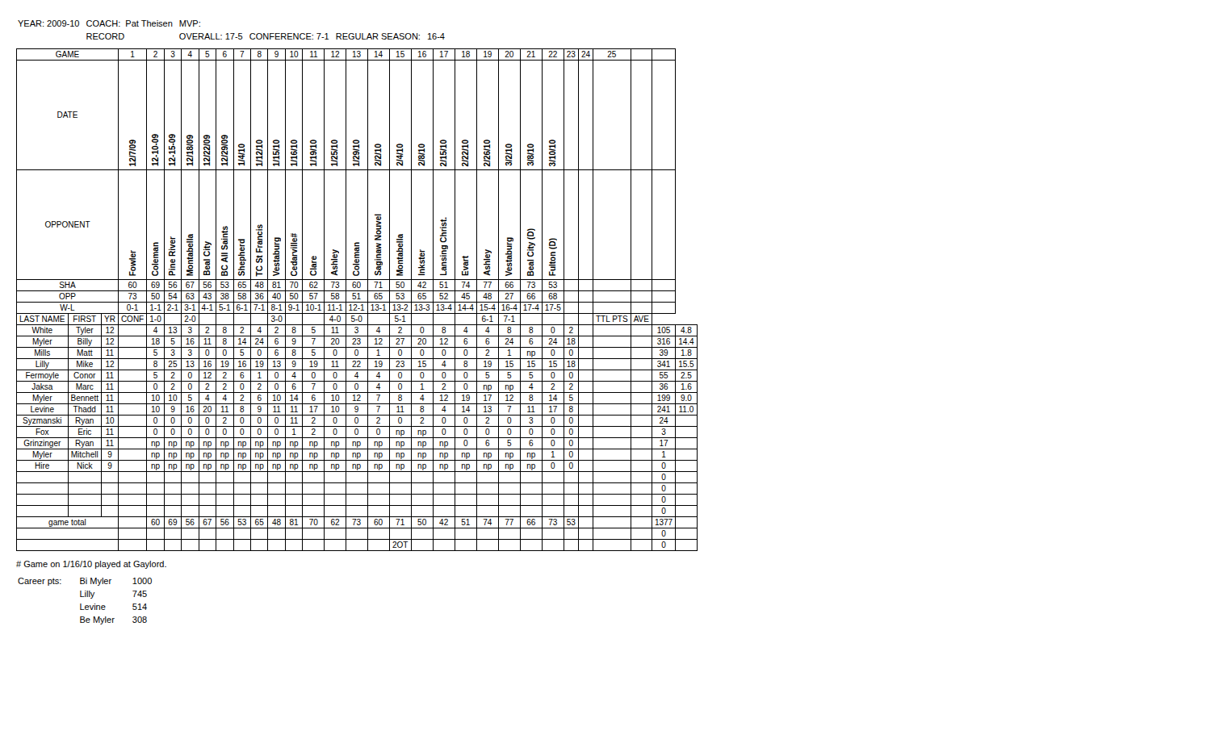| YEAR: 2009-10 | COACH: Pat Theisen | MVP: | | | |
| | RECORD | OVERALL: 17-5 | CONFERENCE: 7-1 | REGULAR SEASON: | 16-4 |
| GAME | 1 | 2 | 3 | 4 | 5 | 6 | 7 | 8 | 9 | 10 | 11 | 12 | 13 | 14 | 15 | 16 | 17 | 18 | 19 | 20 | 21 | 22 | 23 | 24 | 25 | | |
| DATE | 12/7/09 | 12-10-09 | 12-15-09 | 12/18/09 | 12/22/09 | 12/29/09 | 1/4/10 | 1/12/10 | 1/15/10 | 1/16/10 | 1/19/10 | 1/25/10 | 1/29/10 | 2/2/10 | 2/4/10 | 2/8/10 | 2/15/10 | 2/22/10 | 2/26/10 | 3/2/10 | 3/8/10 | 3/10/10 | | | | | |
| OPPONENT | Fowler | Coleman | Pine River | Montabella | Beal City | BC All Saints | Shepherd | TC St Francis | Vestaburg | Cedarville# | Clare | Ashley | Coleman | Saginaw Nouvel | Montabella | Inkster | Lansing Christ. | Evart | Ashley | Vestaburg | Beal City (D) | Fulton (D) | | | | | |
| SHA | 60 | 69 | 56 | 67 | 56 | 53 | 65 | 48 | 81 | 70 | 62 | 73 | 60 | 71 | 50 | 42 | 51 | 74 | 77 | 66 | 73 | 53 | | | | | |
| OPP | 73 | 50 | 54 | 63 | 43 | 38 | 58 | 36 | 40 | 50 | 57 | 58 | 51 | 65 | 53 | 65 | 52 | 45 | 48 | 27 | 66 | 68 | | | | | |
| W-L | 0-1 | 1-1 | 2-1 | 3-1 | 4-1 | 5-1 | 6-1 | 7-1 | 8-1 | 9-1 | 10-1 | 11-1 | 12-1 | 13-1 | 13-2 | 13-3 | 13-4 | 14-4 | 15-4 | 16-4 | 17-4 | 17-5 | | | | | |
| LAST NAME | FIRST | YR | CONF | 1-0 | | 2-0 | | | | | 3-0 | | | 4-0 | 5-0 | | 5-1 | | | | 6-1 | 7-1 | | | | | TTL PTS | AVE |
| White | Tyler | 12 | | 4 | 13 | 3 | 2 | 8 | 2 | 4 | 2 | 8 | 5 | 11 | 3 | 4 | 2 | 0 | 8 | 4 | 4 | 8 | 8 | 0 | 2 | | | | 105 | 4.8 |
| Myler | Billy | 12 | | 18 | 5 | 16 | 11 | 8 | 14 | 24 | 6 | 9 | 7 | 20 | 23 | 12 | 27 | 20 | 12 | 6 | 6 | 24 | 6 | 24 | 18 | | | | 316 | 14.4 |
| Mills | Matt | 11 | | 5 | 3 | 3 | 0 | 0 | 5 | 0 | 6 | 8 | 5 | 0 | 0 | 1 | 0 | 0 | 0 | 0 | 2 | 1 | np | 0 | 0 | | | | 39 | 1.8 |
| Lilly | Mike | 12 | | 8 | 25 | 13 | 16 | 19 | 16 | 19 | 13 | 9 | 19 | 11 | 22 | 19 | 23 | 15 | 4 | 8 | 19 | 15 | 15 | 15 | 18 | | | | 341 | 15.5 |
| Fermoyle | Conor | 11 | | 5 | 2 | 0 | 12 | 2 | 6 | 1 | 0 | 4 | 0 | 0 | 4 | 4 | 0 | 0 | 0 | 0 | 5 | 5 | 5 | 0 | 0 | | | | 55 | 2.5 |
| Jaksa | Marc | 11 | | 0 | 2 | 0 | 2 | 2 | 0 | 2 | 0 | 6 | 7 | 0 | 0 | 4 | 0 | 1 | 2 | 0 | np | np | 4 | 2 | 2 | | | | 36 | 1.6 |
| Myler | Bennett | 11 | | 10 | 10 | 5 | 4 | 4 | 2 | 6 | 10 | 14 | 6 | 10 | 12 | 7 | 8 | 4 | 12 | 19 | 17 | 12 | 8 | 14 | 5 | | | | 199 | 9.0 |
| Levine | Thadd | 11 | | 10 | 9 | 16 | 20 | 11 | 8 | 9 | 11 | 11 | 17 | 10 | 9 | 7 | 11 | 8 | 4 | 14 | 13 | 7 | 11 | 17 | 8 | | | | 241 | 11.0 |
| Syzmanski | Ryan | 10 | | 0 | 0 | 0 | 0 | 2 | 0 | 0 | 0 | 11 | 2 | 0 | 0 | 2 | 0 | 2 | 0 | 0 | 2 | 0 | 3 | 0 | 0 | | | | 24 | |
| Fox | Eric | 11 | | 0 | 0 | 0 | 0 | 0 | 0 | 0 | 0 | 1 | 2 | 0 | 0 | 0 | np | np | 0 | 0 | 0 | 0 | 0 | 0 | 0 | | | | 3 | |
| Grinzinger | Ryan | 11 | | np | np | np | np | np | np | np | np | np | np | np | np | np | np | np | np | 0 | 6 | 5 | 6 | 0 | 0 | | | | 17 | |
| Myler | Mitchell | 9 | | np | np | np | np | np | np | np | np | np | np | np | np | np | np | np | np | np | np | np | np | 1 | 0 | | | | 1 | |
| Hire | Nick | 9 | | np | np | np | np | np | np | np | np | np | np | np | np | np | np | np | np | np | np | np | np | 0 | 0 | | | | 0 | |
| | | | | | | | | | | | | | | | | | | | | | | | | | | | | | 0 | |
| | | | | | | | | | | | | | | | | | | | | | | | | | | | | | 0 | |
| | | | | | | | | | | | | | | | | | | | | | | | | | | | | | 0 | |
| | | | | | | | | | | | | | | | | | | | | | | | | | | | | | 0 | |
| game total | | 60 | 69 | 56 | 67 | 56 | 53 | 65 | 48 | 81 | 70 | 62 | 73 | 60 | 71 | 50 | 42 | 51 | 74 | 77 | 66 | 73 | 53 | | | | 1377 | |
| | | | | | | | | | | | | | | | | | | | | | | | | | | | 0 | |
| | | | | | | | | | | | | | | | 2OT | | | | | | | | | | | | 0 | |
# Game on 1/16/10 played at Gaylord.
| Career pts: | Bi Myler | 1000 |
| | Lilly | 745 |
| | Levine | 514 |
| | Be Myler | 308 |